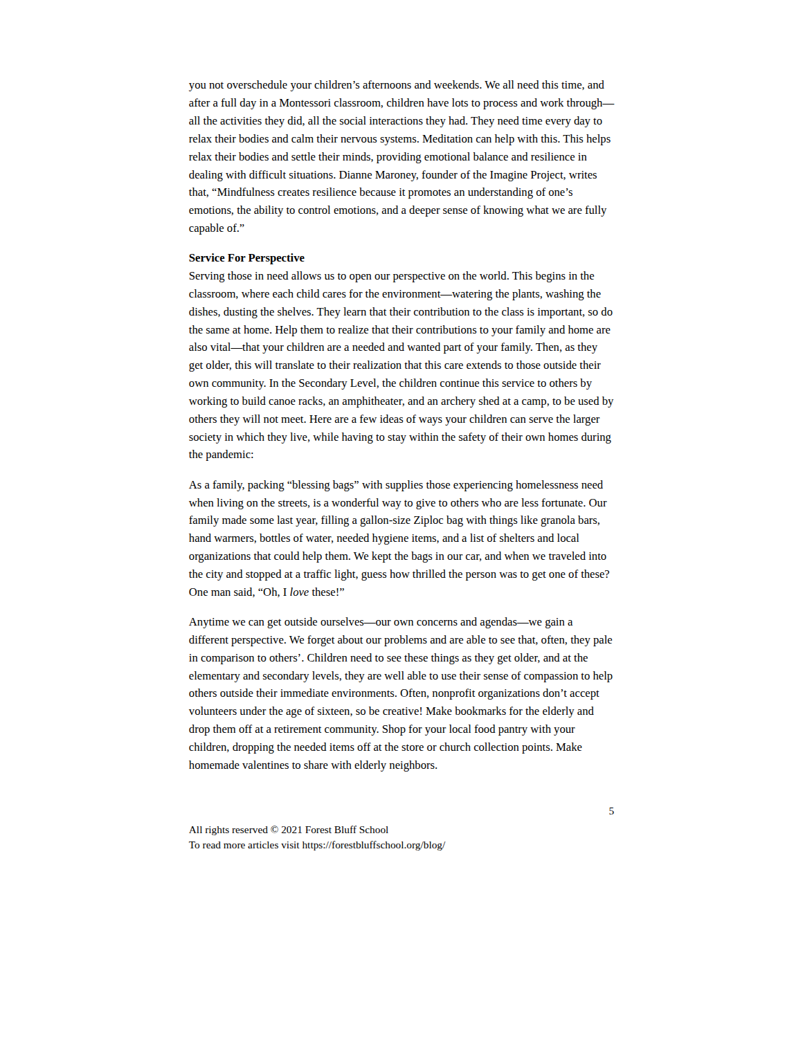you not overschedule your children’s afternoons and weekends. We all need this time, and after a full day in a Montessori classroom, children have lots to process and work through—all the activities they did, all the social interactions they had. They need time every day to relax their bodies and calm their nervous systems. Meditation can help with this. This helps relax their bodies and settle their minds, providing emotional balance and resilience in dealing with difficult situations. Dianne Maroney, founder of the Imagine Project, writes that, “Mindfulness creates resilience because it promotes an understanding of one’s emotions, the ability to control emotions, and a deeper sense of knowing what we are fully capable of.”
Service For Perspective
Serving those in need allows us to open our perspective on the world. This begins in the classroom, where each child cares for the environment—watering the plants, washing the dishes, dusting the shelves. They learn that their contribution to the class is important, so do the same at home. Help them to realize that their contributions to your family and home are also vital—that your children are a needed and wanted part of your family. Then, as they get older, this will translate to their realization that this care extends to those outside their own community. In the Secondary Level, the children continue this service to others by working to build canoe racks, an amphitheater, and an archery shed at a camp, to be used by others they will not meet. Here are a few ideas of ways your children can serve the larger society in which they live, while having to stay within the safety of their own homes during the pandemic:
As a family, packing “blessing bags” with supplies those experiencing homelessness need when living on the streets, is a wonderful way to give to others who are less fortunate. Our family made some last year, filling a gallon-size Ziploc bag with things like granola bars, hand warmers, bottles of water, needed hygiene items, and a list of shelters and local organizations that could help them. We kept the bags in our car, and when we traveled into the city and stopped at a traffic light, guess how thrilled the person was to get one of these? One man said, “Oh, I love these!”
Anytime we can get outside ourselves—our own concerns and agendas—we gain a different perspective. We forget about our problems and are able to see that, often, they pale in comparison to others’. Children need to see these things as they get older, and at the elementary and secondary levels, they are well able to use their sense of compassion to help others outside their immediate environments. Often, nonprofit organizations don’t accept volunteers under the age of sixteen, so be creative! Make bookmarks for the elderly and drop them off at a retirement community. Shop for your local food pantry with your children, dropping the needed items off at the store or church collection points. Make homemade valentines to share with elderly neighbors.
5
All rights reserved © 2021 Forest Bluff School
To read more articles visit https://forestbluffschool.org/blog/